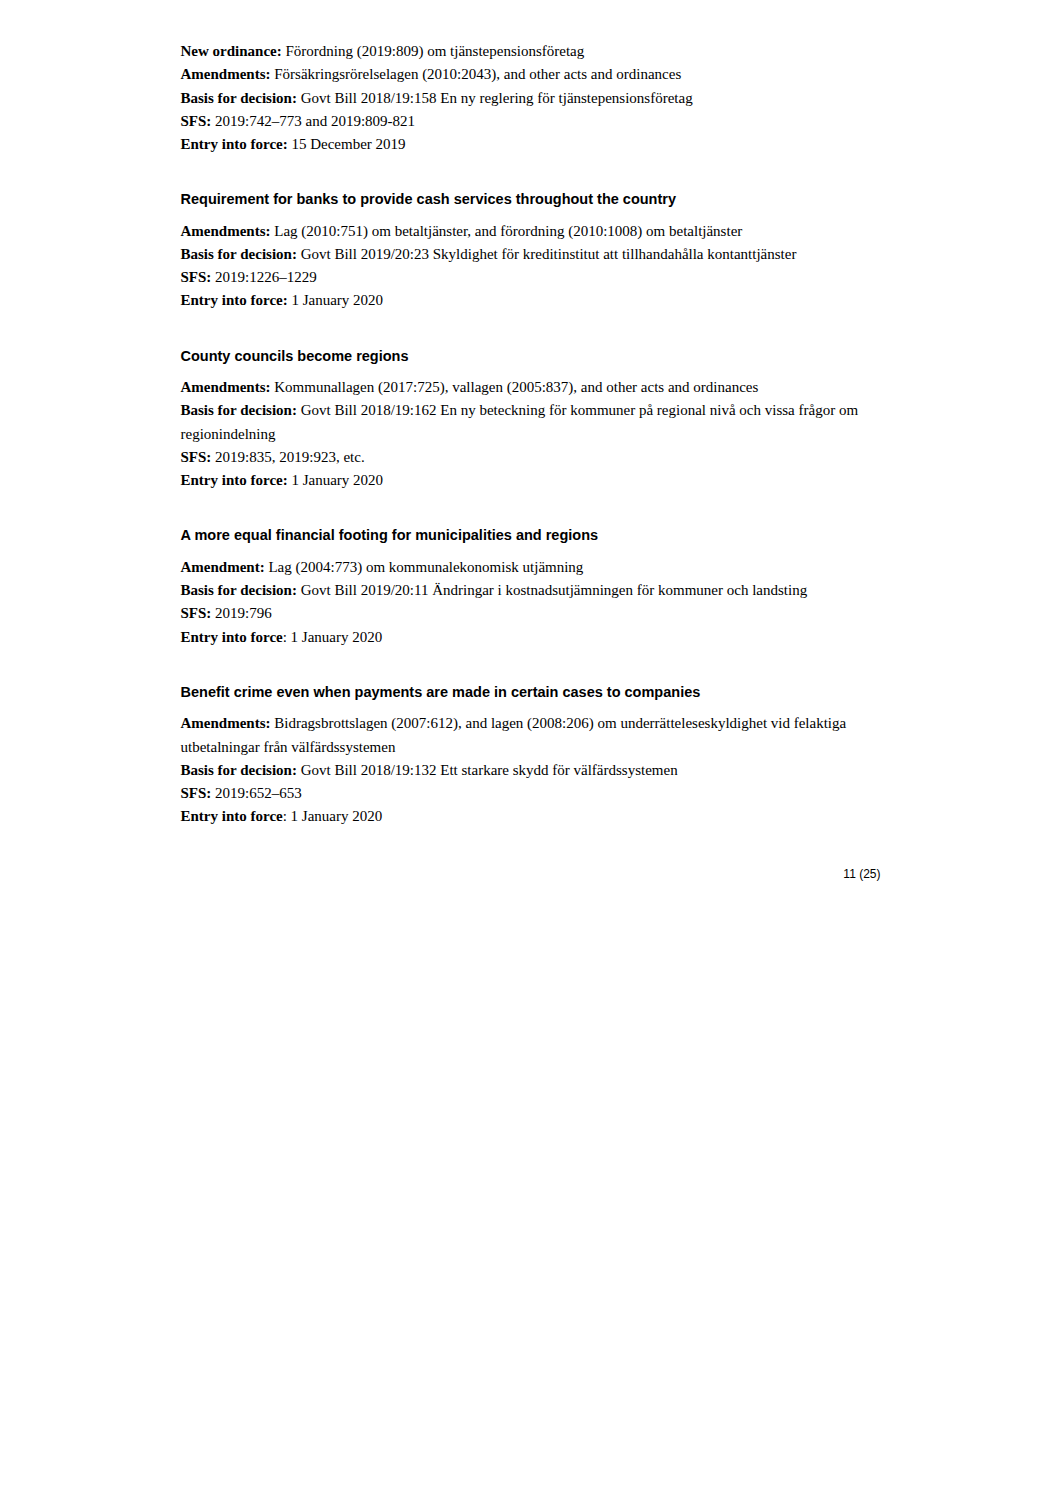New ordinance: Förordning (2019:809) om tjänstepensionsföretag
Amendments: Försäkringsrörelselagen (2010:2043), and other acts and ordinances
Basis for decision: Govt Bill 2018/19:158 En ny reglering för tjänstepensionsföretag
SFS: 2019:742–773 and 2019:809-821
Entry into force: 15 December 2019
Requirement for banks to provide cash services throughout the country
Amendments: Lag (2010:751) om betaltjänster, and förordning (2010:1008) om betaltjänster
Basis for decision: Govt Bill 2019/20:23 Skyldighet för kreditinstitut att tillhandahålla kontanttjänster
SFS: 2019:1226–1229
Entry into force: 1 January 2020
County councils become regions
Amendments: Kommunallagen (2017:725), vallagen (2005:837), and other acts and ordinances
Basis for decision: Govt Bill 2018/19:162 En ny beteckning för kommuner på regional nivå och vissa frågor om regionindelning
SFS: 2019:835, 2019:923, etc.
Entry into force: 1 January 2020
A more equal financial footing for municipalities and regions
Amendment: Lag (2004:773) om kommunalekonomisk utjämning
Basis for decision: Govt Bill 2019/20:11 Ändringar i kostnadsutjämningen för kommuner och landsting
SFS: 2019:796
Entry into force: 1 January 2020
Benefit crime even when payments are made in certain cases to companies
Amendments: Bidragsbrottslagen (2007:612), and lagen (2008:206) om underrätteleseskyldighet vid felaktiga utbetalningar från välfärdssystemen
Basis for decision: Govt Bill 2018/19:132 Ett starkare skydd för välfärdssystemen
SFS: 2019:652–653
Entry into force: 1 January 2020
11 (25)